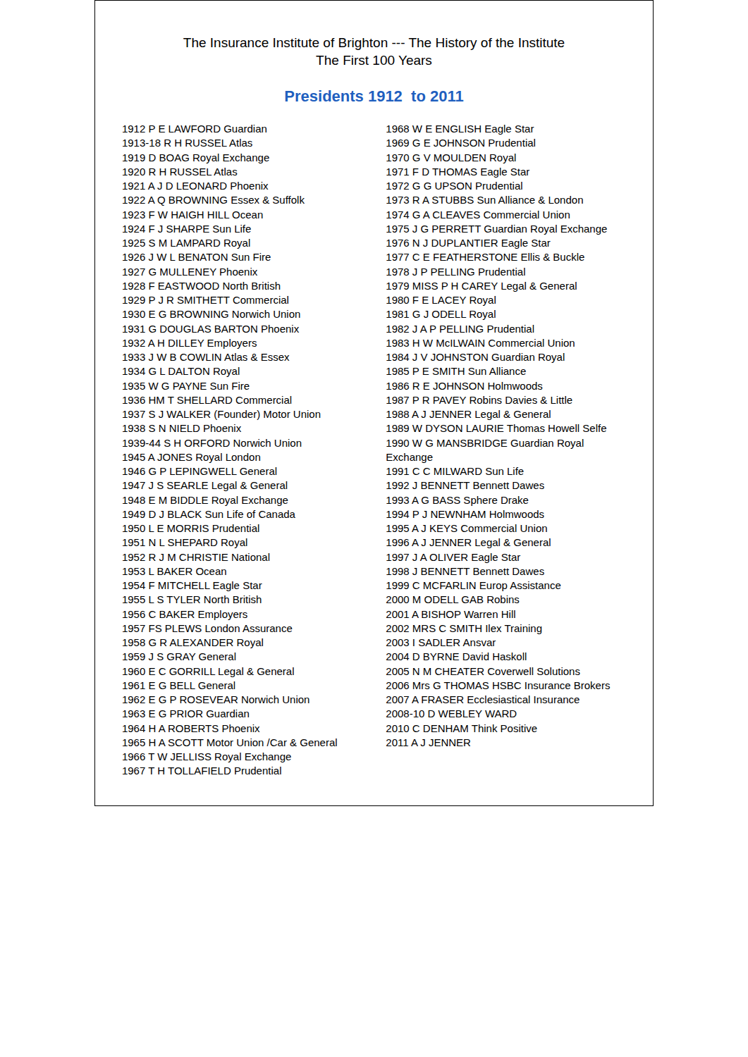The Insurance Institute of Brighton --- The History of the Institute
The First 100 Years
Presidents 1912 to 2011
1912 P E LAWFORD Guardian
1913-18 R H RUSSEL Atlas
1919 D BOAG Royal Exchange
1920 R H RUSSEL Atlas
1921 A J D LEONARD Phoenix
1922 A Q BROWNING Essex & Suffolk
1923 F W HAIGH HILL Ocean
1924 F J SHARPE Sun Life
1925 S M LAMPARD Royal
1926 J W L BENATON Sun Fire
1927 G MULLENEY Phoenix
1928 F EASTWOOD North British
1929 P J R SMITHETT Commercial
1930 E G BROWNING Norwich Union
1931 G DOUGLAS BARTON Phoenix
1932 A H DILLEY Employers
1933 J W B COWLIN Atlas & Essex
1934 G L DALTON Royal
1935 W G PAYNE Sun Fire
1936 HM T SHELLARD Commercial
1937 S J WALKER (Founder) Motor Union
1938 S N NIELD Phoenix
1939-44 S H ORFORD Norwich Union
1945 A JONES Royal London
1946 G P LEPINGWELL General
1947 J S SEARLE Legal & General
1948 E M BIDDLE Royal Exchange
1949 D J BLACK Sun Life of Canada
1950 L E MORRIS Prudential
1951 N L SHEPARD Royal
1952 R J M CHRISTIE National
1953 L BAKER Ocean
1954 F MITCHELL Eagle Star
1955 L S TYLER North British
1956 C BAKER Employers
1957 FS PLEWS London Assurance
1958 G R ALEXANDER Royal
1959 J S GRAY General
1960 E C GORRILL Legal & General
1961 E G BELL General
1962 E G P ROSEVEAR Norwich Union
1963 E G PRIOR Guardian
1964 H A ROBERTS Phoenix
1965 H A SCOTT Motor Union /Car & General
1966 T W JELLISS Royal Exchange
1967 T H TOLLAFIELD Prudential
1968 W E ENGLISH Eagle Star
1969 G E JOHNSON Prudential
1970 G V MOULDEN Royal
1971 F D THOMAS Eagle Star
1972 G G UPSON Prudential
1973 R A STUBBS Sun Alliance & London
1974 G A CLEAVES Commercial Union
1975 J G PERRETT Guardian Royal Exchange
1976 N J DUPLANTIER Eagle Star
1977 C E FEATHERSTONE Ellis & Buckle
1978 J P PELLING Prudential
1979 MISS P H CAREY Legal & General
1980 F E LACEY Royal
1981 G J ODELL Royal
1982 J A P PELLING Prudential
1983 H W McILWAIN Commercial Union
1984 J V JOHNSTON Guardian Royal
1985 P E SMITH Sun Alliance
1986 R E JOHNSON Holmwoods
1987 P R PAVEY Robins Davies & Little
1988 A J JENNER Legal & General
1989 W DYSON LAURIE Thomas Howell Selfe
1990 W G MANSBRIDGE Guardian Royal Exchange
1991 C C MILWARD Sun Life
1992 J BENNETT Bennett Dawes
1993 A G BASS Sphere Drake
1994 P J NEWNHAM Holmwoods
1995 A J KEYS Commercial Union
1996 A J JENNER Legal & General
1997 J A OLIVER Eagle Star
1998 J BENNETT Bennett Dawes
1999 C MCFARLIN Europ Assistance
2000 M ODELL GAB Robins
2001 A BISHOP Warren Hill
2002 MRS C SMITH Ilex Training
2003 I SADLER Ansvar
2004 D BYRNE David Haskoll
2005 N M CHEATER Coverwell Solutions
2006 Mrs G THOMAS HSBC Insurance Brokers
2007 A FRASER Ecclesiastical Insurance
2008-10 D WEBLEY WARD
2010 C DENHAM Think Positive
2011 A J JENNER